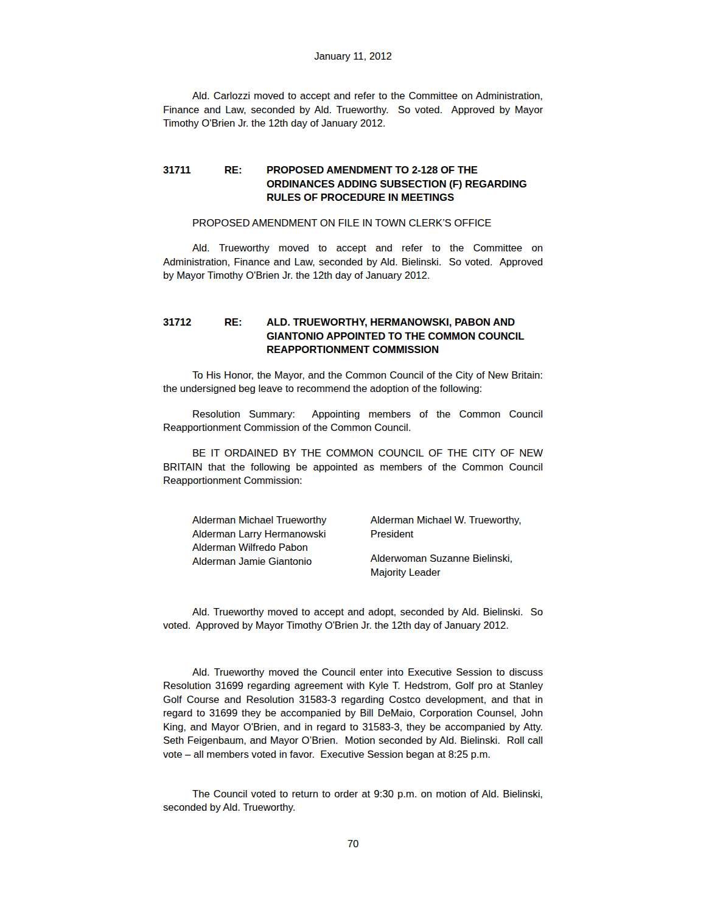January 11, 2012
Ald. Carlozzi moved to accept and refer to the Committee on Administration, Finance and Law, seconded by Ald. Trueworthy. So voted. Approved by Mayor Timothy O'Brien Jr. the 12th day of January 2012.
31711 RE: PROPOSED AMENDMENT TO 2-128 OF THE ORDINANCES ADDING SUBSECTION (F) REGARDING RULES OF PROCEDURE IN MEETINGS
PROPOSED AMENDMENT ON FILE IN TOWN CLERK’S OFFICE
Ald. Trueworthy moved to accept and refer to the Committee on Administration, Finance and Law, seconded by Ald. Bielinski. So voted. Approved by Mayor Timothy O'Brien Jr. the 12th day of January 2012.
31712 RE: ALD. TRUEWORTHY, HERMANOWSKI, PABON AND GIANTONIO APPOINTED TO THE COMMON COUNCIL REAPPORTIONMENT COMMISSION
To His Honor, the Mayor, and the Common Council of the City of New Britain: the undersigned beg leave to recommend the adoption of the following:
Resolution Summary: Appointing members of the Common Council Reapportionment Commission of the Common Council.
BE IT ORDAINED BY THE COMMON COUNCIL OF THE CITY OF NEW BRITAIN that the following be appointed as members of the Common Council Reapportionment Commission:
Alderman Michael Trueworthy
Alderman Larry Hermanowski
Alderman Wilfredo Pabon
Alderman Jamie Giantonio
Alderman Michael W. Trueworthy,
President
Alderwoman Suzanne Bielinski,
Majority Leader
Ald. Trueworthy moved to accept and adopt, seconded by Ald. Bielinski. So voted. Approved by Mayor Timothy O'Brien Jr. the 12th day of January 2012.
Ald. Trueworthy moved the Council enter into Executive Session to discuss Resolution 31699 regarding agreement with Kyle T. Hedstrom, Golf pro at Stanley Golf Course and Resolution 31583-3 regarding Costco development, and that in regard to 31699 they be accompanied by Bill DeMaio, Corporation Counsel, John King, and Mayor O'Brien, and in regard to 31583-3, they be accompanied by Atty. Seth Feigenbaum, and Mayor O’Brien. Motion seconded by Ald. Bielinski. Roll call vote – all members voted in favor. Executive Session began at 8:25 p.m.
The Council voted to return to order at 9:30 p.m. on motion of Ald. Bielinski, seconded by Ald. Trueworthy.
70